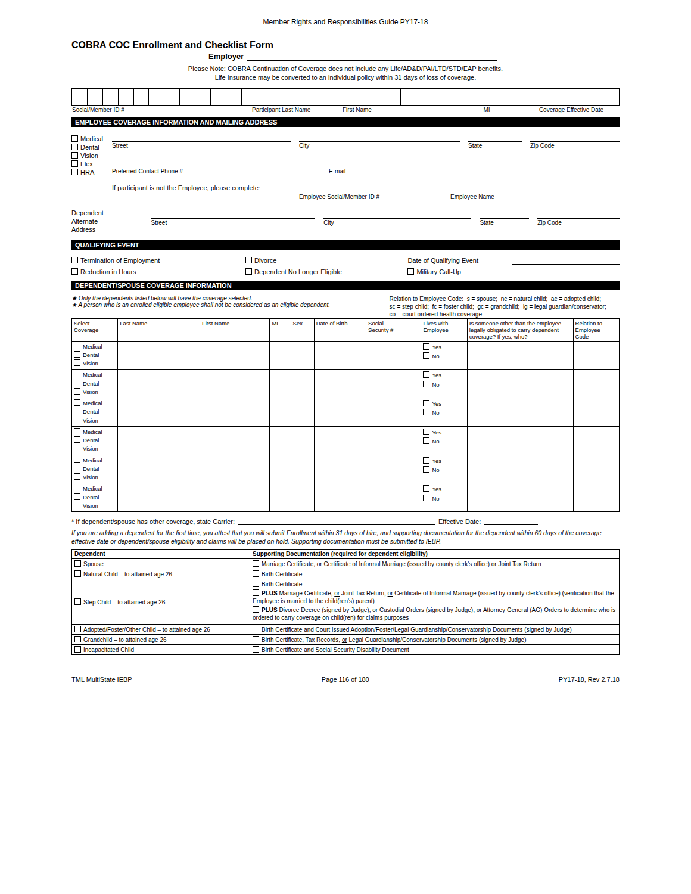Member Rights and Responsibilities Guide PY17-18
COBRA COC Enrollment and Checklist Form
Employer
Please Note: COBRA Continuation of Coverage does not include any Life/AD&D/PAI/LTD/STD/EAP benefits.
Life Insurance may be converted to an individual policy within 31 days of loss of coverage.
| Social/Member ID # | Participant Last Name | First Name | MI | Coverage Effective Date |
EMPLOYEE COVERAGE INFORMATION AND MAILING ADDRESS
Medical
Dental
Vision
Flex
HRA
Street
City
State
Zip Code
Preferred Contact Phone #
E-mail
If participant is not the Employee, please complete:
Employee Social/Member ID #
Employee Name
Dependent
Alternate
Address
Street
City
State
Zip Code
QUALIFYING EVENT
| Termination of Employment | Divorce | Date of Qualifying Event | |
| Reduction in Hours | Dependent No Longer Eligible | Military Call-Up |
DEPENDENT/SPOUSE COVERAGE INFORMATION
★ Only the dependents listed below will have the coverage selected.
★ A person who is an enrolled eligible employee shall not be considered as an eligible dependent.
Relation to Employee Code: s = spouse; nc = natural child; ac = adopted child;
sc = step child; fc = foster child; gc = grandchild; lg = legal guardian/conservator;
co = court ordered health coverage
| Select Coverage | Last Name | First Name | MI | Sex | Date of Birth | Social Security # | Lives with Employee | Is someone other than the employee legally obligated to carry dependent coverage? If yes, who? | Relation to Employee Code |
| --- | --- | --- | --- | --- | --- | --- | --- | --- | --- |
| Medical Dental Vision | | | | | | | Yes No | | |
| Medical Dental Vision | | | | | | | Yes No | | |
| Medical Dental Vision | | | | | | | Yes No | | |
| Medical Dental Vision | | | | | | | Yes No | | |
| Medical Dental Vision | | | | | | | Yes No | | |
| Medical Dental Vision | | | | | | | Yes No | | |
* If dependent/spouse has other coverage, state Carrier: Effective Date:
If you are adding a dependent for the first time, you attest that you will submit Enrollment within 31 days of hire, and supporting documentation for the dependent within 60 days of the coverage effective date or dependent/spouse eligibility and claims will be placed on hold. Supporting documentation must be submitted to IEBP.
| Dependent | Supporting Documentation (required for dependent eligibility) |
| --- | --- |
| Spouse | Marriage Certificate, or Certificate of Informal Marriage (issued by county clerk's office) or Joint Tax Return |
| Natural Child – to attained age 26 | Birth Certificate |
| Step Child – to attained age 26 | Birth Certificate PLUS Marriage Certificate, or Joint Tax Return, or Certificate of Informal Marriage (issued by county clerk's office) (verification that the Employee is married to the child(ren's) parent) PLUS Divorce Decree (signed by Judge), or Custodial Orders (signed by Judge), or Attorney General (AG) Orders to determine who is ordered to carry coverage on child(ren) for claims purposes |
| Adopted/Foster/Other Child – to attained age 26 | Birth Certificate and Court Issued Adoption/Foster/Legal Guardianship/Conservatorship Documents (signed by Judge) |
| Grandchild – to attained age 26 | Birth Certificate, Tax Records, or Legal Guardianship/Conservatorship Documents (signed by Judge) |
| Incapacitated Child | Birth Certificate and Social Security Disability Document |
TML MultiState IEBP
Page 116 of 180
PY17-18, Rev 2.7.18